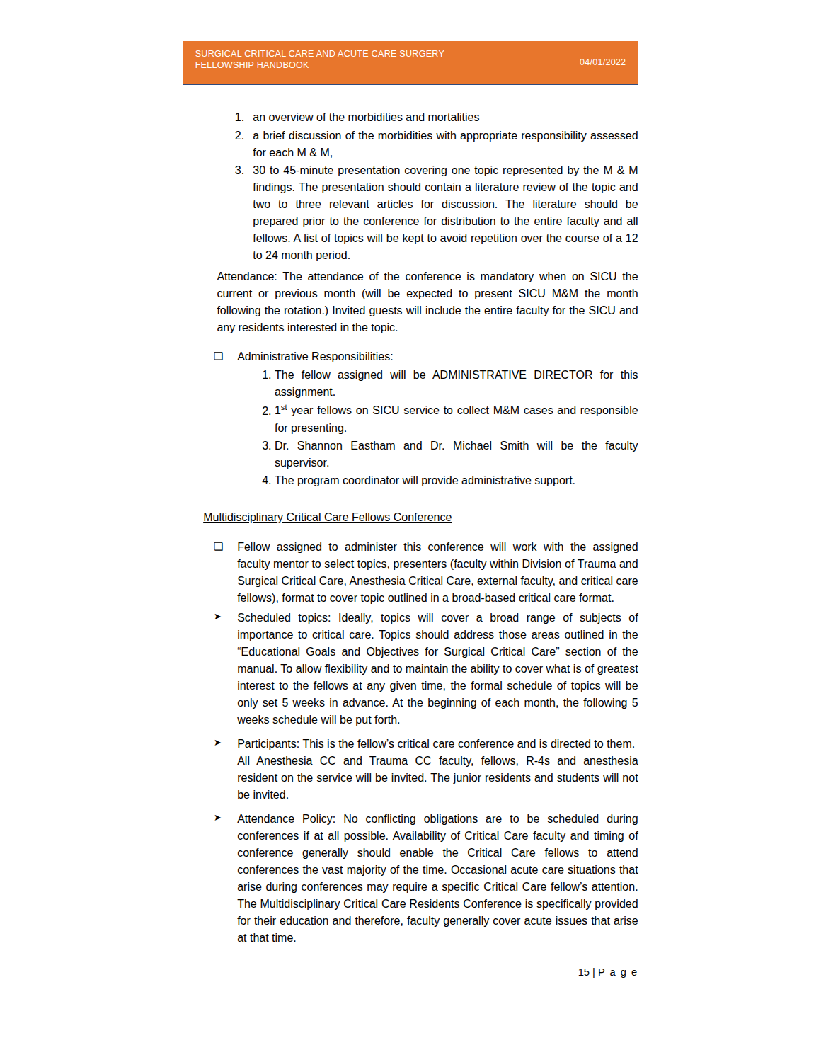Surgical Critical Care and Acute Care Surgery
Fellowship Handbook
04/01/2022
an overview of the morbidities and mortalities
a brief discussion of the morbidities with appropriate responsibility assessed for each M & M,
30 to 45-minute presentation covering one topic represented by the M & M findings. The presentation should contain a literature review of the topic and two to three relevant articles for discussion. The literature should be prepared prior to the conference for distribution to the entire faculty and all fellows. A list of topics will be kept to avoid repetition over the course of a 12 to 24 month period.
Attendance: The attendance of the conference is mandatory when on SICU the current or previous month (will be expected to present SICU M&M the month following the rotation.) Invited guests will include the entire faculty for the SICU and any residents interested in the topic.
Administrative Responsibilities:
The fellow assigned will be ADMINISTRATIVE DIRECTOR for this assignment.
1st year fellows on SICU service to collect M&M cases and responsible for presenting.
Dr. Shannon Eastham and Dr. Michael Smith will be the faculty supervisor.
The program coordinator will provide administrative support.
Multidisciplinary Critical Care Fellows Conference
Fellow assigned to administer this conference will work with the assigned faculty mentor to select topics, presenters (faculty within Division of Trauma and Surgical Critical Care, Anesthesia Critical Care, external faculty, and critical care fellows), format to cover topic outlined in a broad-based critical care format.
Scheduled topics: Ideally, topics will cover a broad range of subjects of importance to critical care. Topics should address those areas outlined in the “Educational Goals and Objectives for Surgical Critical Care” section of the manual. To allow flexibility and to maintain the ability to cover what is of greatest interest to the fellows at any given time, the formal schedule of topics will be only set 5 weeks in advance. At the beginning of each month, the following 5 weeks schedule will be put forth.
Participants: This is the fellow’s critical care conference and is directed to them. All Anesthesia CC and Trauma CC faculty, fellows, R-4s and anesthesia resident on the service will be invited. The junior residents and students will not be invited.
Attendance Policy: No conflicting obligations are to be scheduled during conferences if at all possible. Availability of Critical Care faculty and timing of conference generally should enable the Critical Care fellows to attend conferences the vast majority of the time. Occasional acute care situations that arise during conferences may require a specific Critical Care fellow’s attention. The Multidisciplinary Critical Care Residents Conference is specifically provided for their education and therefore, faculty generally cover acute issues that arise at that time.
15 | P a g e